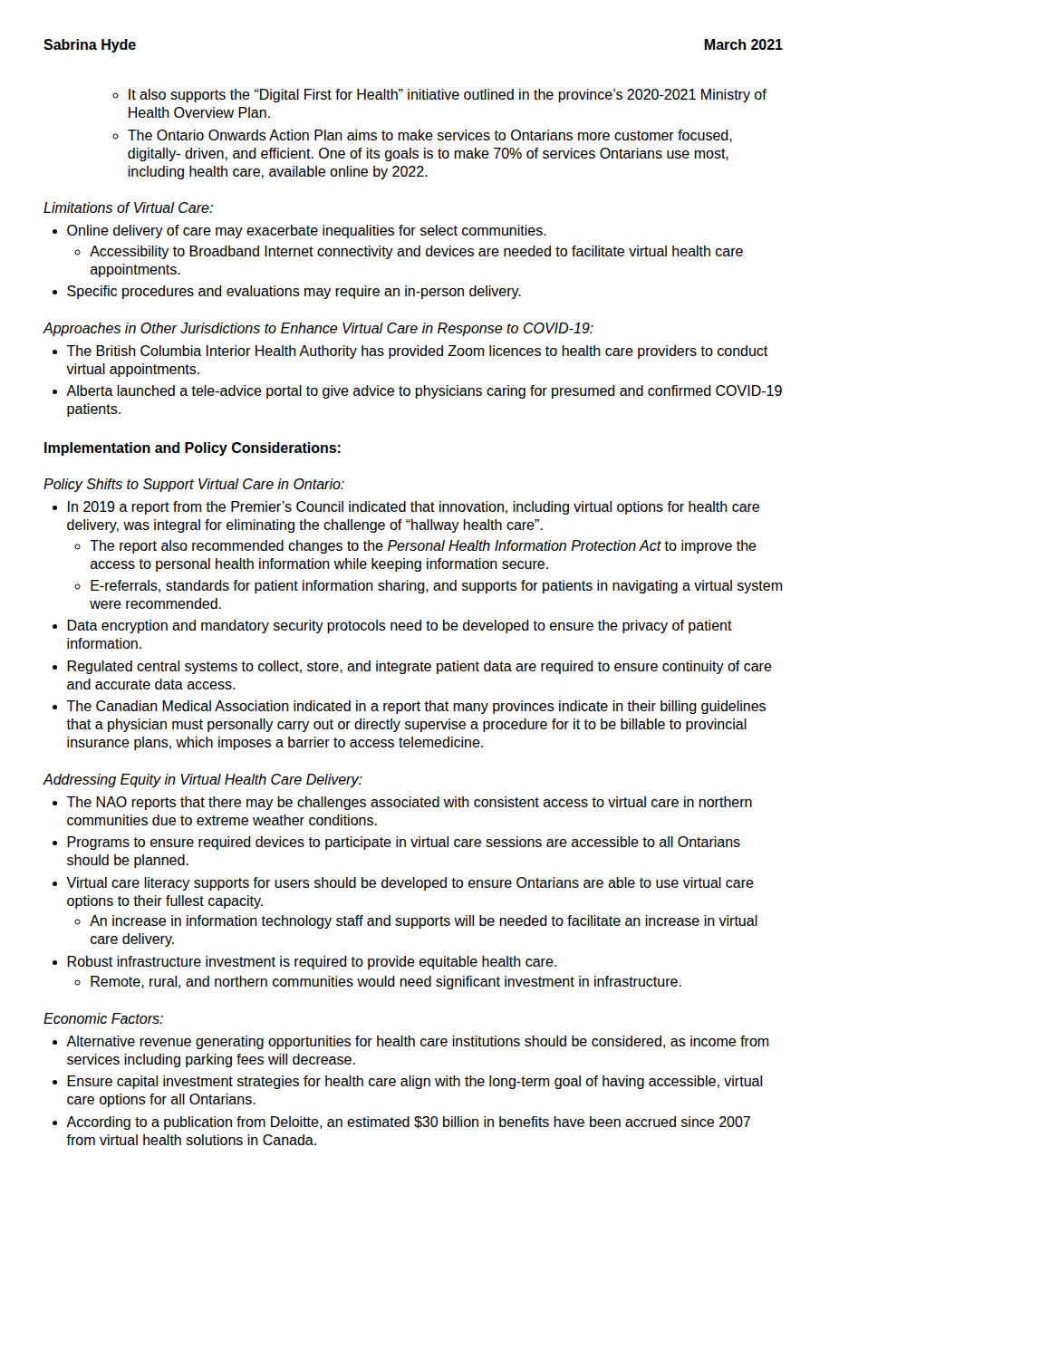Sabrina Hyde March 2021
It also supports the “Digital First for Health” initiative outlined in the province’s 2020-2021 Ministry of Health Overview Plan.
The Ontario Onwards Action Plan aims to make services to Ontarians more customer focused, digitally- driven, and efficient. One of its goals is to make 70% of services Ontarians use most, including health care, available online by 2022.
Limitations of Virtual Care:
Online delivery of care may exacerbate inequalities for select communities.
Accessibility to Broadband Internet connectivity and devices are needed to facilitate virtual health care appointments.
Specific procedures and evaluations may require an in-person delivery.
Approaches in Other Jurisdictions to Enhance Virtual Care in Response to COVID-19:
The British Columbia Interior Health Authority has provided Zoom licences to health care providers to conduct virtual appointments.
Alberta launched a tele-advice portal to give advice to physicians caring for presumed and confirmed COVID-19 patients.
Implementation and Policy Considerations:
Policy Shifts to Support Virtual Care in Ontario:
In 2019 a report from the Premier’s Council indicated that innovation, including virtual options for health care delivery, was integral for eliminating the challenge of “hallway health care”.
The report also recommended changes to the Personal Health Information Protection Act to improve the access to personal health information while keeping information secure.
E-referrals, standards for patient information sharing, and supports for patients in navigating a virtual system were recommended.
Data encryption and mandatory security protocols need to be developed to ensure the privacy of patient information.
Regulated central systems to collect, store, and integrate patient data are required to ensure continuity of care and accurate data access.
The Canadian Medical Association indicated in a report that many provinces indicate in their billing guidelines that a physician must personally carry out or directly supervise a procedure for it to be billable to provincial insurance plans, which imposes a barrier to access telemedicine.
Addressing Equity in Virtual Health Care Delivery:
The NAO reports that there may be challenges associated with consistent access to virtual care in northern communities due to extreme weather conditions.
Programs to ensure required devices to participate in virtual care sessions are accessible to all Ontarians should be planned.
Virtual care literacy supports for users should be developed to ensure Ontarians are able to use virtual care options to their fullest capacity.
An increase in information technology staff and supports will be needed to facilitate an increase in virtual care delivery.
Robust infrastructure investment is required to provide equitable health care.
Remote, rural, and northern communities would need significant investment in infrastructure.
Economic Factors:
Alternative revenue generating opportunities for health care institutions should be considered, as income from services including parking fees will decrease.
Ensure capital investment strategies for health care align with the long-term goal of having accessible, virtual care options for all Ontarians.
According to a publication from Deloitte, an estimated $30 billion in benefits have been accrued since 2007 from virtual health solutions in Canada.